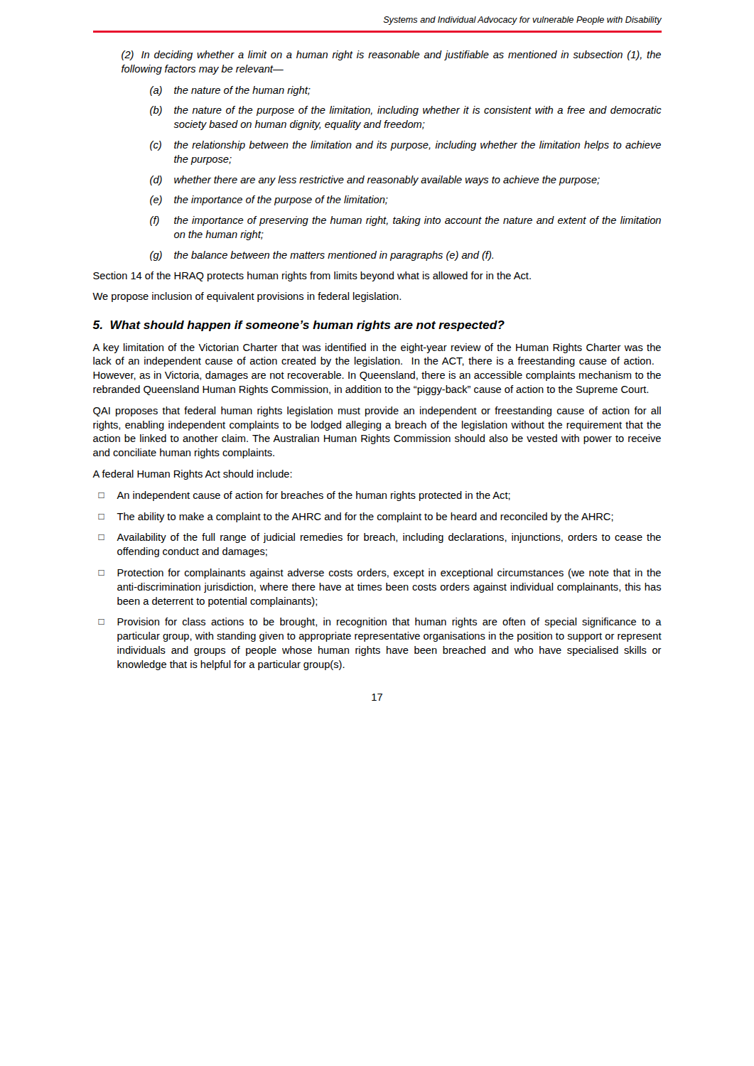Systems and Individual Advocacy for vulnerable People with Disability
(2) In deciding whether a limit on a human right is reasonable and justifiable as mentioned in subsection (1), the following factors may be relevant—
(a) the nature of the human right;
(b) the nature of the purpose of the limitation, including whether it is consistent with a free and democratic society based on human dignity, equality and freedom;
(c) the relationship between the limitation and its purpose, including whether the limitation helps to achieve the purpose;
(d) whether there are any less restrictive and reasonably available ways to achieve the purpose;
(e) the importance of the purpose of the limitation;
(f) the importance of preserving the human right, taking into account the nature and extent of the limitation on the human right;
(g) the balance between the matters mentioned in paragraphs (e) and (f).
Section 14 of the HRAQ protects human rights from limits beyond what is allowed for in the Act.
We propose inclusion of equivalent provisions in federal legislation.
5. What should happen if someone’s human rights are not respected?
A key limitation of the Victorian Charter that was identified in the eight-year review of the Human Rights Charter was the lack of an independent cause of action created by the legislation. In the ACT, there is a freestanding cause of action. However, as in Victoria, damages are not recoverable. In Queensland, there is an accessible complaints mechanism to the rebranded Queensland Human Rights Commission, in addition to the “piggy-back” cause of action to the Supreme Court.
QAI proposes that federal human rights legislation must provide an independent or freestanding cause of action for all rights, enabling independent complaints to be lodged alleging a breach of the legislation without the requirement that the action be linked to another claim. The Australian Human Rights Commission should also be vested with power to receive and conciliate human rights complaints.
A federal Human Rights Act should include:
An independent cause of action for breaches of the human rights protected in the Act;
The ability to make a complaint to the AHRC and for the complaint to be heard and reconciled by the AHRC;
Availability of the full range of judicial remedies for breach, including declarations, injunctions, orders to cease the offending conduct and damages;
Protection for complainants against adverse costs orders, except in exceptional circumstances (we note that in the anti-discrimination jurisdiction, where there have at times been costs orders against individual complainants, this has been a deterrent to potential complainants);
Provision for class actions to be brought, in recognition that human rights are often of special significance to a particular group, with standing given to appropriate representative organisations in the position to support or represent individuals and groups of people whose human rights have been breached and who have specialised skills or knowledge that is helpful for a particular group(s).
17